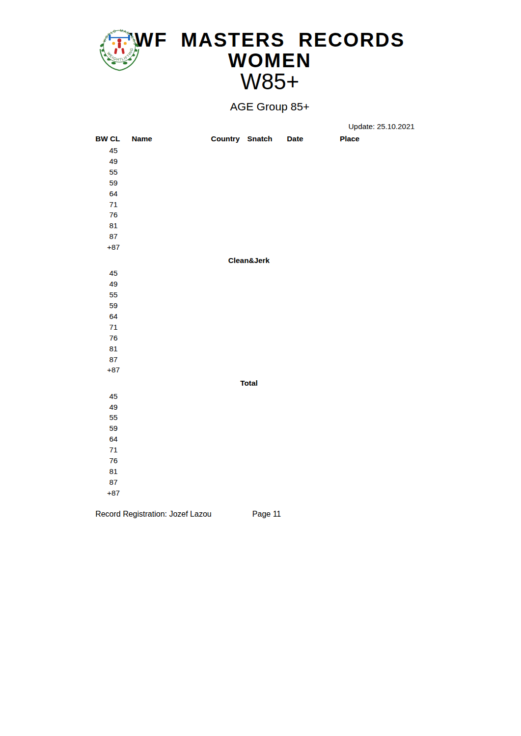World Masters Weightlifting emblem WORLD MASTERS WEIGHTLIFTING
IWF MASTERS RECORDS WOMEN
W85+
AGE Group 85+
Update: 25.10.2021
| BW CL | Name | Country | Snatch | Date | Place |
| --- | --- | --- | --- | --- | --- |
| 45 | | | | | |
| 49 | | | | | |
| 55 | | | | | |
| 59 | | | | | |
| 64 | | | | | |
| 71 | | | | | |
| 76 | | | | | |
| 81 | | | | | |
| 87 | | | | | |
| +87 | | | | | |
| | | Clean&Jerk | | |
| 45 | | | | | |
| 49 | | | | | |
| 55 | | | | | |
| 59 | | | | | |
| 64 | | | | | |
| 71 | | | | | |
| 76 | | | | | |
| 81 | | | | | |
| 87 | | | | | |
| +87 | | | | | |
| | | Total | | |
| 45 | | | | | |
| 49 | | | | | |
| 55 | | | | | |
| 59 | | | | | |
| 64 | | | | | |
| 71 | | | | | |
| 76 | | | | | |
| 81 | | | | | |
| 87 | | | | | |
| +87 | | | | | |
Record Registration: Jozef Lazou Page 11